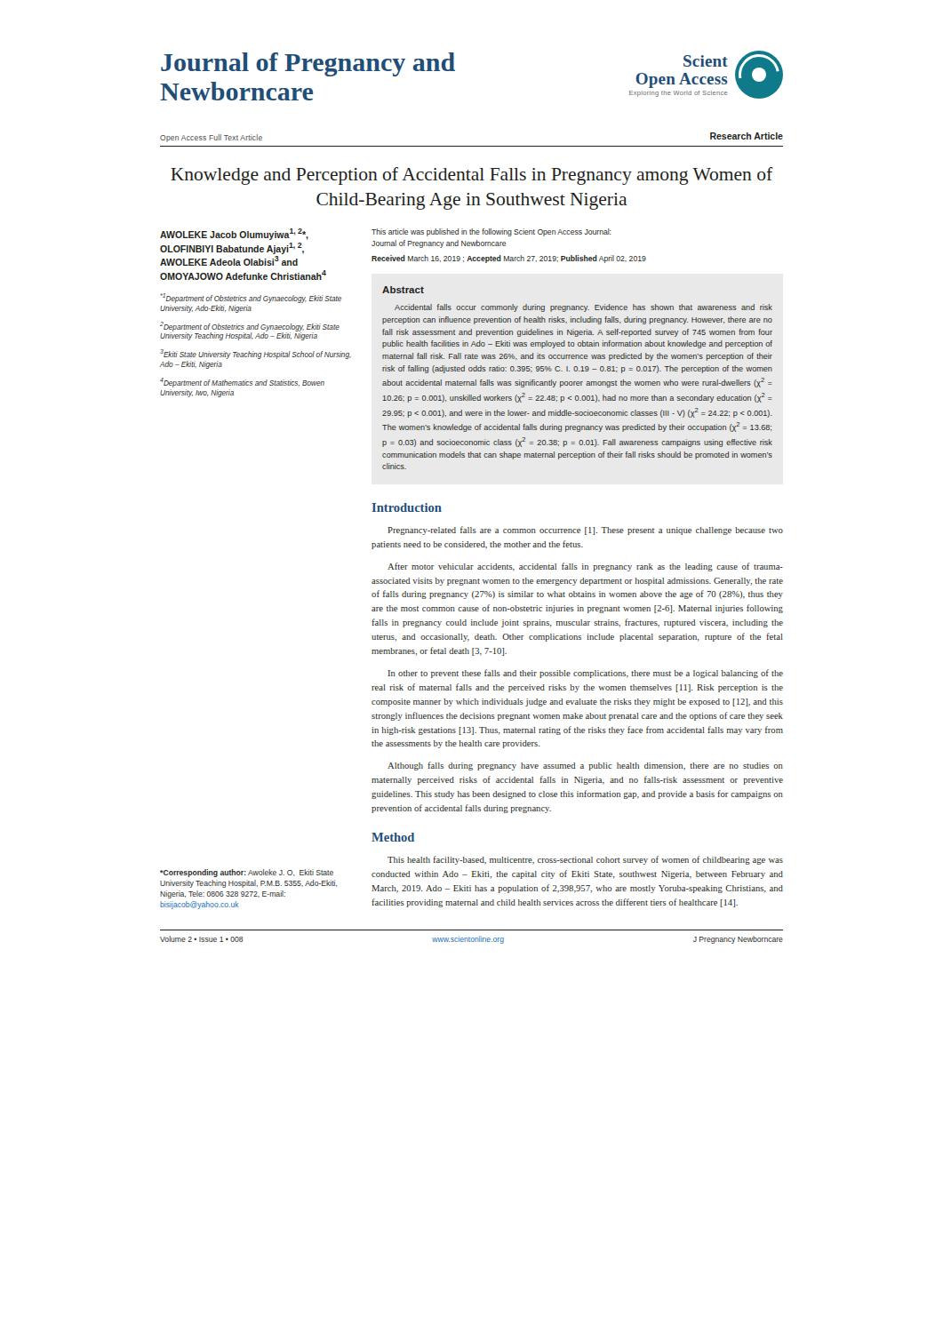Journal of Pregnancy and Newborncare
Scient
Open Access
Exploring the World of Science
Open Access Full Text Article
Research Article
Knowledge and Perception of Accidental Falls in Pregnancy among Women of Child-Bearing Age in Southwest Nigeria
AWOLEKE Jacob Olumuyiwa1, 2*, OLOFINBIYI Babatunde Ajayi1, 2, AWOLEKE Adeola Olabisi3 and OMOYAJOWO Adefunke Christianah4
*1Department of Obstetrics and Gynaecology, Ekiti State University, Ado-Ekiti, Nigeria
2Department of Obstetrics and Gynaecology, Ekiti State University Teaching Hospital, Ado – Ekiti, Nigeria
3Ekiti State University Teaching Hospital School of Nursing, Ado – Ekiti, Nigeria
4Department of Mathematics and Statistics, Bowen University, Iwo, Nigeria
*Corresponding author: Awoleke J. O, Ekiti State University Teaching Hospital, P.M.B. 5355, Ado-Ekiti, Nigeria, Tele: 0806 328 9272, E-mail: bisijacob@yahoo.co.uk
This article was published in the following Scient Open Access Journal:
Journal of Pregnancy and Newborncare
Received March 16, 2019 ; Accepted March 27, 2019; Published April 02, 2019
Abstract
Accidental falls occur commonly during pregnancy. Evidence has shown that awareness and risk perception can influence prevention of health risks, including falls, during pregnancy. However, there are no fall risk assessment and prevention guidelines in Nigeria. A self-reported survey of 745 women from four public health facilities in Ado – Ekiti was employed to obtain information about knowledge and perception of maternal fall risk. Fall rate was 26%, and its occurrence was predicted by the women’s perception of their risk of falling (adjusted odds ratio: 0.395; 95% C. I. 0.19 – 0.81; p = 0.017). The perception of the women about accidental maternal falls was significantly poorer amongst the women who were rural-dwellers (χ2 = 10.26; p = 0.001), unskilled workers (χ2 = 22.48; p < 0.001), had no more than a secondary education (χ2 = 29.95; p < 0.001), and were in the lower- and middle-socioeconomic classes (III - V) (χ2 = 24.22; p < 0.001). The women’s knowledge of accidental falls during pregnancy was predicted by their occupation (χ2 = 13.68; p = 0.03) and socioeconomic class (χ2 = 20.38; p = 0.01). Fall awareness campaigns using effective risk communication models that can shape maternal perception of their fall risks should be promoted in women’s clinics.
Introduction
Pregnancy-related falls are a common occurrence [1]. These present a unique challenge because two patients need to be considered, the mother and the fetus.
After motor vehicular accidents, accidental falls in pregnancy rank as the leading cause of trauma-associated visits by pregnant women to the emergency department or hospital admissions. Generally, the rate of falls during pregnancy (27%) is similar to what obtains in women above the age of 70 (28%), thus they are the most common cause of non-obstetric injuries in pregnant women [2-6]. Maternal injuries following falls in pregnancy could include joint sprains, muscular strains, fractures, ruptured viscera, including the uterus, and occasionally, death. Other complications include placental separation, rupture of the fetal membranes, or fetal death [3, 7-10].
In other to prevent these falls and their possible complications, there must be a logical balancing of the real risk of maternal falls and the perceived risks by the women themselves [11]. Risk perception is the composite manner by which individuals judge and evaluate the risks they might be exposed to [12], and this strongly influences the decisions pregnant women make about prenatal care and the options of care they seek in high-risk gestations [13]. Thus, maternal rating of the risks they face from accidental falls may vary from the assessments by the health care providers.
Although falls during pregnancy have assumed a public health dimension, there are no studies on maternally perceived risks of accidental falls in Nigeria, and no falls-risk assessment or preventive guidelines. This study has been designed to close this information gap, and provide a basis for campaigns on prevention of accidental falls during pregnancy.
Method
This health facility-based, multicentre, cross-sectional cohort survey of women of childbearing age was conducted within Ado – Ekiti, the capital city of Ekiti State, southwest Nigeria, between February and March, 2019. Ado – Ekiti has a population of 2,398,957, who are mostly Yoruba-speaking Christians, and facilities providing maternal and child health services across the different tiers of healthcare [14].
Volume 2 • Issue 1 • 008
www.scientonline.org
J Pregnancy Newborncare